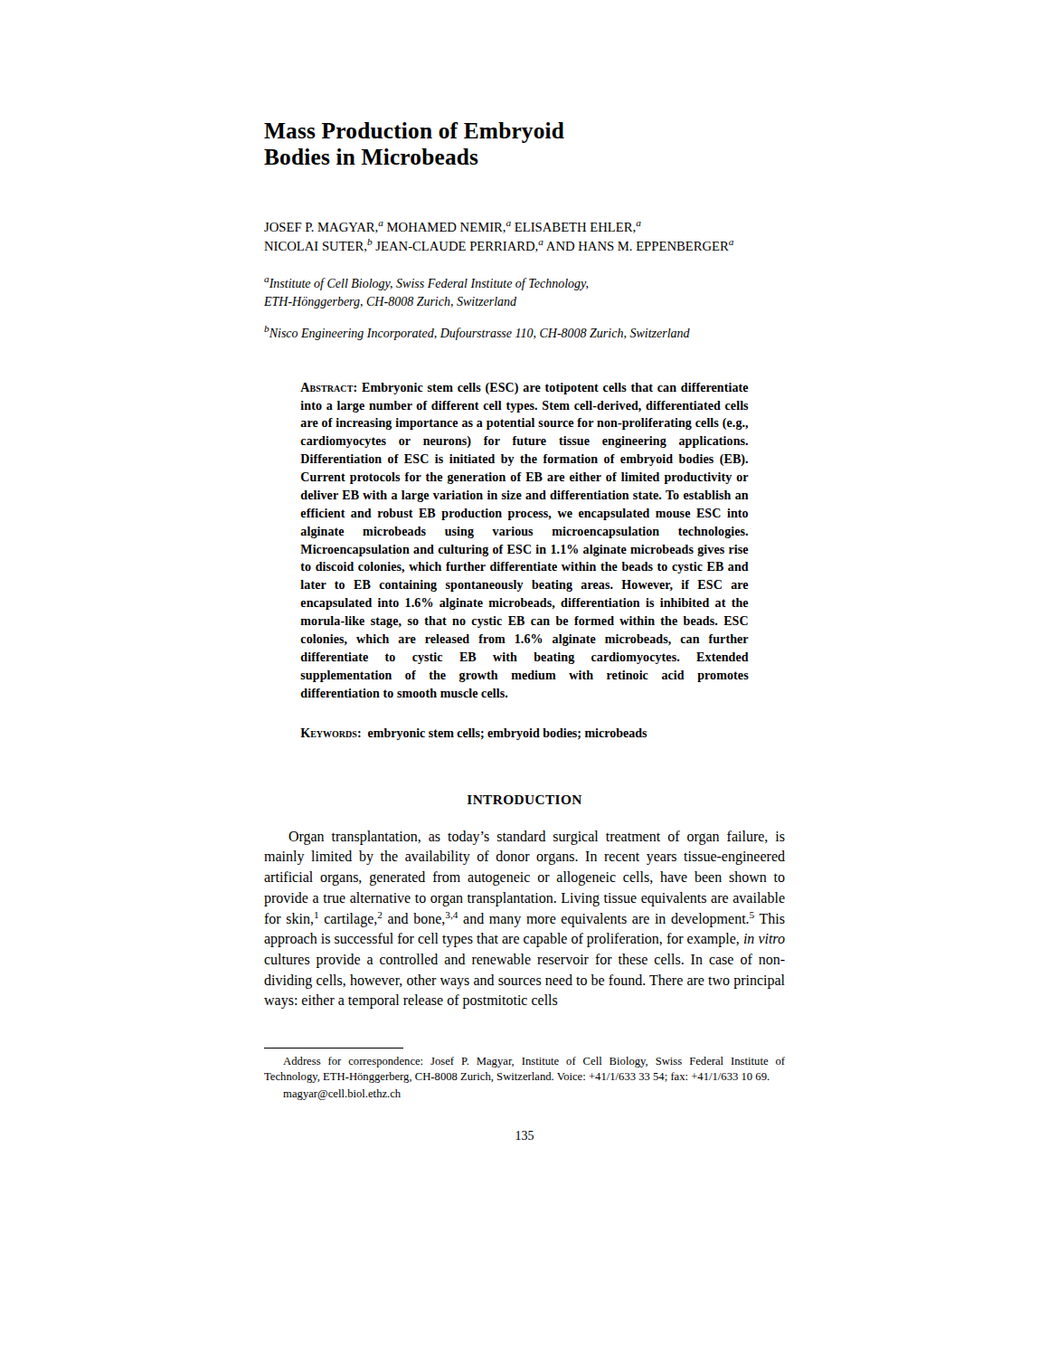Mass Production of Embryoid
Bodies in Microbeads
JOSEF P. MAGYAR,a MOHAMED NEMIR,a ELISABETH EHLER,a
NICOLAI SUTER,b JEAN-CLAUDE PERRIARD,a AND HANS M. EPPENBERGERa
aInstitute of Cell Biology, Swiss Federal Institute of Technology,
ETH-Hönggerberg, CH-8008 Zurich, Switzerland
bNisco Engineering Incorporated, Dufourstrasse 110, CH-8008 Zurich, Switzerland
Abstract: Embryonic stem cells (ESC) are totipotent cells that can differentiate into a large number of different cell types. Stem cell-derived, differentiated cells are of increasing importance as a potential source for non-proliferating cells (e.g., cardiomyocytes or neurons) for future tissue engineering applications. Differentiation of ESC is initiated by the formation of embryoid bodies (EB). Current protocols for the generation of EB are either of limited productivity or deliver EB with a large variation in size and differentiation state. To establish an efficient and robust EB production process, we encapsulated mouse ESC into alginate microbeads using various microencapsulation technologies. Microencapsulation and culturing of ESC in 1.1% alginate microbeads gives rise to discoid colonies, which further differentiate within the beads to cystic EB and later to EB containing spontaneously beating areas. However, if ESC are encapsulated into 1.6% alginate microbeads, differentiation is inhibited at the morula-like stage, so that no cystic EB can be formed within the beads. ESC colonies, which are released from 1.6% alginate microbeads, can further differentiate to cystic EB with beating cardiomyocytes. Extended supplementation of the growth medium with retinoic acid promotes differentiation to smooth muscle cells.
Keywords: embryonic stem cells; embryoid bodies; microbeads
INTRODUCTION
Organ transplantation, as today’s standard surgical treatment of organ failure, is mainly limited by the availability of donor organs. In recent years tissue-engineered artificial organs, generated from autogeneic or allogeneic cells, have been shown to provide a true alternative to organ transplantation. Living tissue equivalents are available for skin,1 cartilage,2 and bone,3,4 and many more equivalents are in development.5 This approach is successful for cell types that are capable of proliferation, for example, in vitro cultures provide a controlled and renewable reservoir for these cells. In case of non-dividing cells, however, other ways and sources need to be found. There are two principal ways: either a temporal release of postmitotic cells
Address for correspondence: Josef P. Magyar, Institute of Cell Biology, Swiss Federal Institute of Technology, ETH-Hönggerberg, CH-8008 Zurich, Switzerland. Voice: +41/1/633 33 54; fax: +41/1/633 10 69. magyar@cell.biol.ethz.ch
135